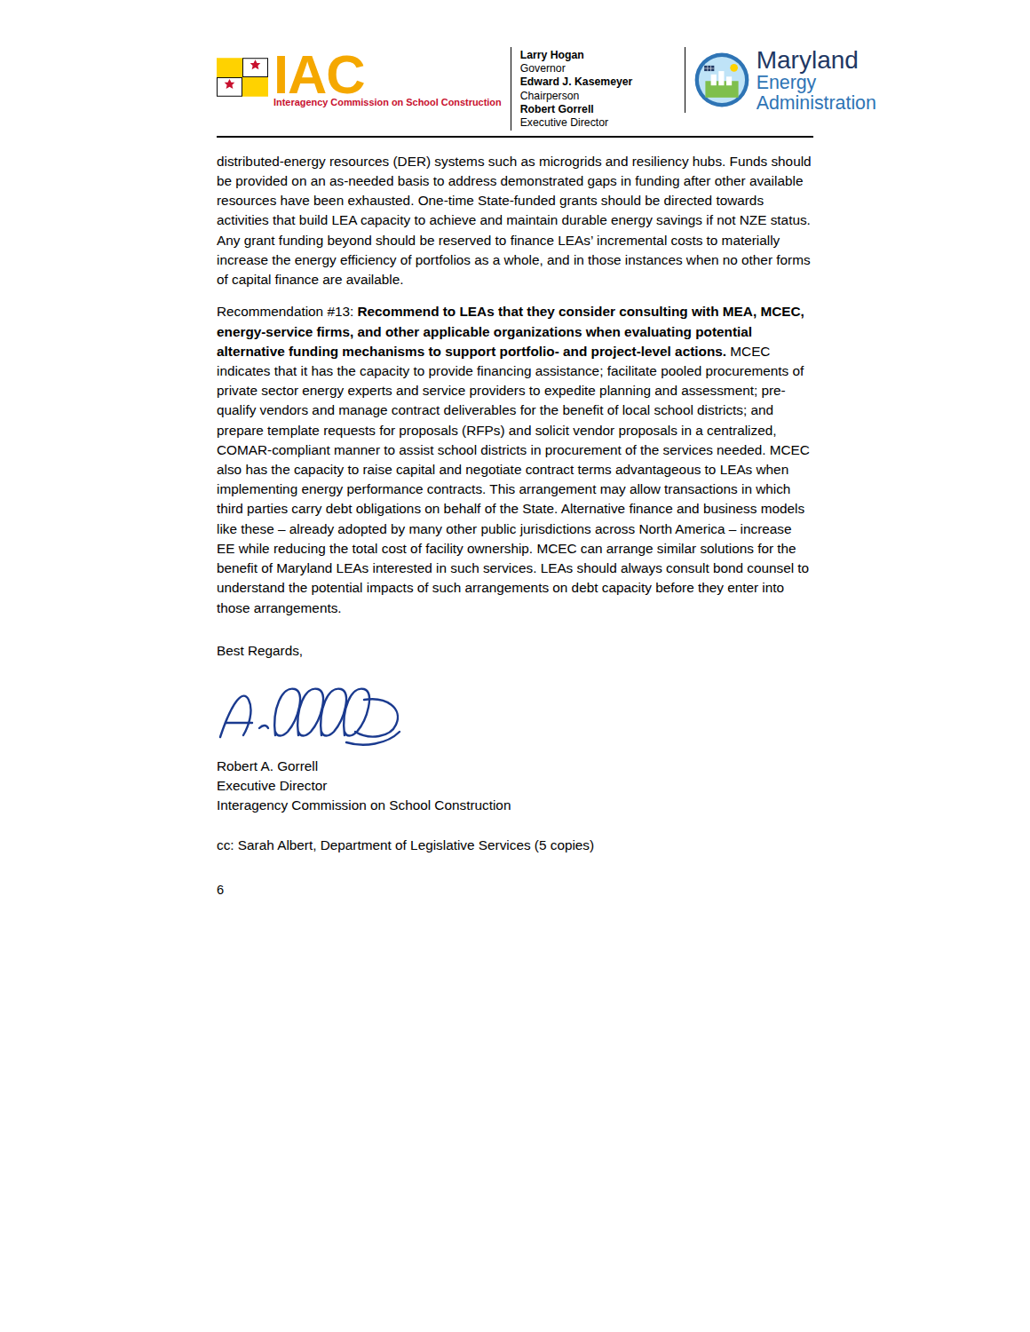IAC Interagency Commission on School Construction
Larry Hogan
Governor
Edward J. Kasemeyer
Chairperson
Robert Gorrell
Executive Director
Maryland Energy Administration
distributed-energy resources (DER) systems such as microgrids and resiliency hubs. Funds should be provided on an as-needed basis to address demonstrated gaps in funding after other available resources have been exhausted. One-time State-funded grants should be directed towards activities that build LEA capacity to achieve and maintain durable energy savings if not NZE status. Any grant funding beyond should be reserved to finance LEAs’ incremental costs to materially increase the energy efficiency of portfolios as a whole, and in those instances when no other forms of capital finance are available.
Recommendation #13: Recommend to LEAs that they consider consulting with MEA, MCEC, energy-service firms, and other applicable organizations when evaluating potential alternative funding mechanisms to support portfolio- and project-level actions. MCEC indicates that it has the capacity to provide financing assistance; facilitate pooled procurements of private sector energy experts and service providers to expedite planning and assessment; pre-qualify vendors and manage contract deliverables for the benefit of local school districts; and prepare template requests for proposals (RFPs) and solicit vendor proposals in a centralized, COMAR-compliant manner to assist school districts in procurement of the services needed. MCEC also has the capacity to raise capital and negotiate contract terms advantageous to LEAs when implementing energy performance contracts. This arrangement may allow transactions in which third parties carry debt obligations on behalf of the State. Alternative finance and business models like these – already adopted by many other public jurisdictions across North America – increase EE while reducing the total cost of facility ownership. MCEC can arrange similar solutions for the benefit of Maryland LEAs interested in such services. LEAs should always consult bond counsel to understand the potential impacts of such arrangements on debt capacity before they enter into those arrangements.
Best Regards,
Robert A. Gorrell
Executive Director
Interagency Commission on School Construction
cc: Sarah Albert, Department of Legislative Services (5 copies)
6